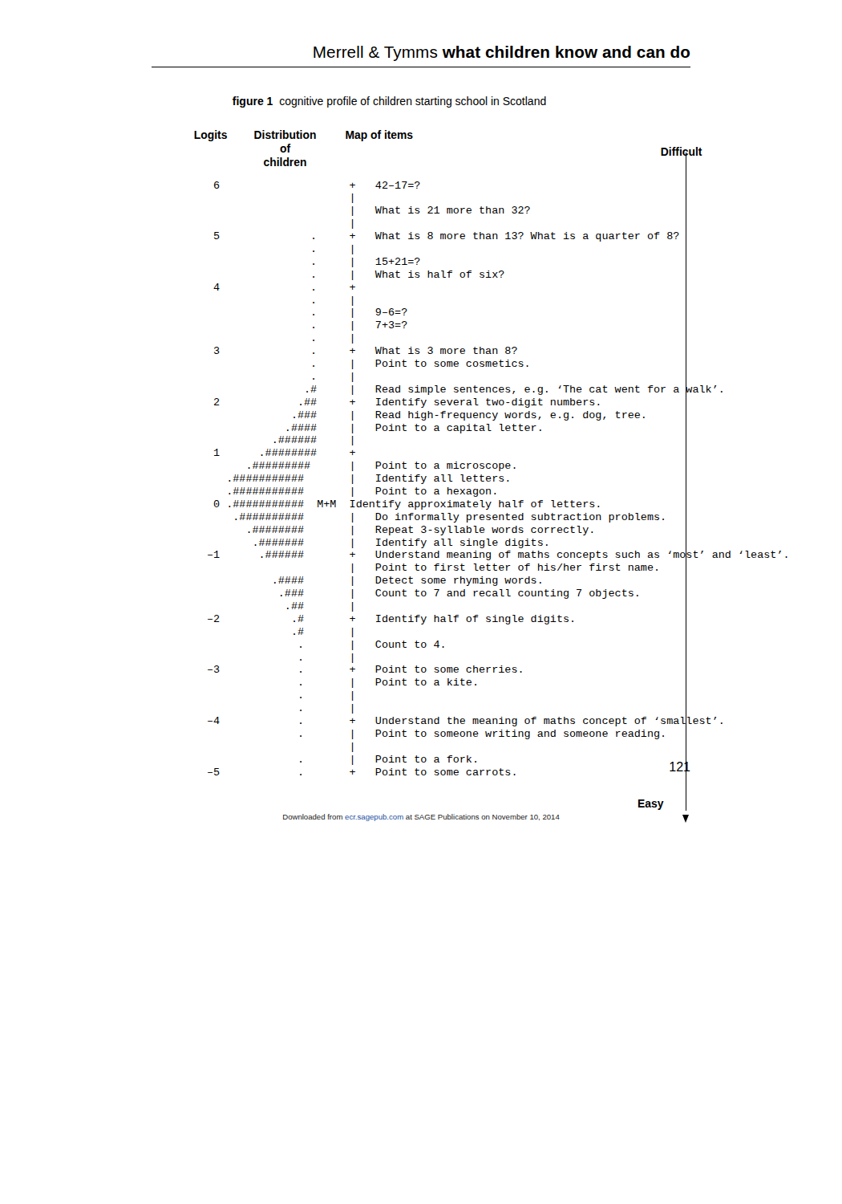Merrell & Tymms what children know and can do
figure 1 cognitive profile of children starting school in Scotland
Logits Distribution
of
children Map of items Difficult
   6                    +   42–17=?
                        |
                        |   What is 21 more than 32?
                        |
   5              .     +   What is 8 more than 13? What is a quarter of 8?
                  .     |
                  .     |   15+21=?
                  .     |   What is half of six?
   4              .     +
                  .     |
                  .     |   9–6=?
                  .     |   7+3=?
                  .     |
   3              .     +   What is 3 more than 8?
                  .     |   Point to some cosmetics.
                  .     |
                 .#     |   Read simple sentences, e.g. ‘The cat went for a walk’.
   2            .##     +   Identify several two-digit numbers.
               .###     |   Read high-frequency words, e.g. dog, tree.
              .####     |   Point to a capital letter.
            .######     |
   1      .########     +
        .#########      |   Point to a microscope.
     .###########       |   Identify all letters.
     .###########       |   Point to a hexagon.
   0 .###########  M+M  Identify approximately half of letters.
      .##########       |   Do informally presented subtraction problems.
        .########       |   Repeat 3-syllable words correctly.
         .#######       |   Identify all single digits.
  –1      .######       +   Understand meaning of maths concepts such as ‘most’ and ‘least’.
                        |   Point to first letter of his/her first name.
            .####       |   Detect some rhyming words.
             .###       |   Count to 7 and recall counting 7 objects.
              .##       |
  –2           .#       +   Identify half of single digits.
               .#       |
                .       |   Count to 4.
                .       |
  –3            .       +   Point to some cherries.
                .       |   Point to a kite.
                .       |
                .       |
  –4            .       +   Understand the meaning of maths concept of ‘smallest’.
                .       |   Point to someone writing and someone reading.
                        |
                .       |   Point to a fork.
  –5            .       +   Point to some carrots.
Easy
121
Downloaded from ecr.sagepub.com at SAGE Publications on November 10, 2014